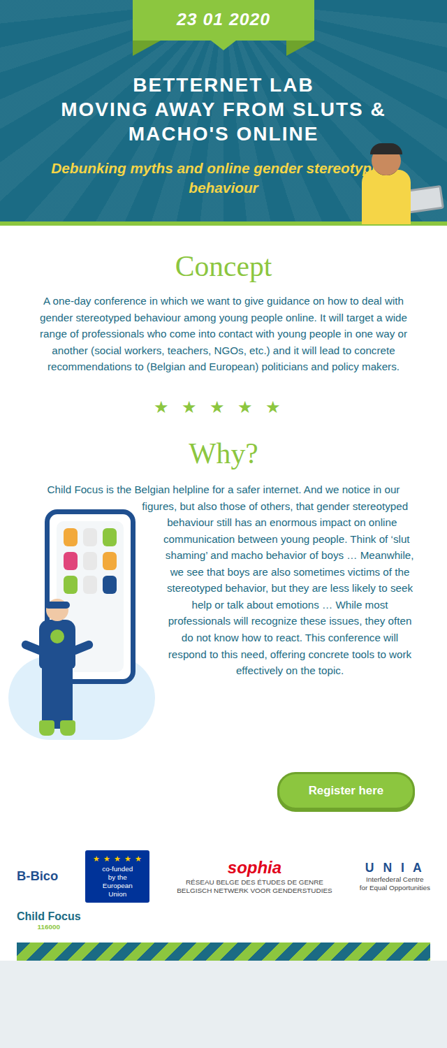23 01 2020
Betternet Lab
Moving Away From Sluts & Macho's Online
Debunking myths and online gender stereotypical behaviour
Concept
A one-day conference in which we want to give guidance on how to deal with gender stereotyped behaviour among young people online. It will target a wide range of professionals who come into contact with young people in one way or another (social workers, teachers, NGOs, etc.) and it will lead to concrete recommendations to (Belgian and European) politicians and policy makers.
★★★★★
Why?
Child Focus is the Belgian helpline for a safer internet. And we notice in our figures, but also those of others, that gender stereotyped behaviour still has an enormous impact on online communication between young people. Think of ‘slut shaming’ and macho behavior of boys … Meanwhile, we see that boys are also sometimes victims of the stereotyped behavior, but they are less likely to seek help or talk about emotions … While most professionals will recognize these issues, they often do not know how to react. This conference will respond to this need, offering concrete tools to work effectively on the topic.
Register here
B-Bico
★ ★ ★ ★ ★ co-funded
by the
European
Union
sophia RÉSEAU BELGE DES ÉTUDES DE GENRE
BELGISCH NETWERK VOOR GENDERSTUDIES
U N I A Interfederal Centre
for Equal Opportunities
Child Focus 116000